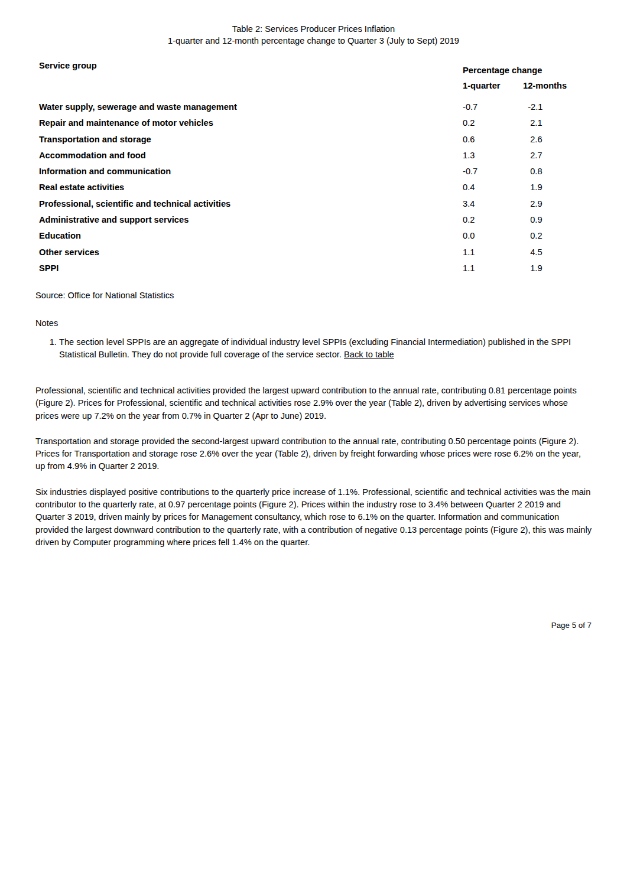Table 2: Services Producer Prices Inflation
1-quarter and 12-month percentage change to Quarter 3 (July to Sept) 2019
| Service group | Percentage change |
| --- | --- |
| | 1-quarter | 12-months |
| Water supply, sewerage and waste management | -0.7 | -2.1 |
| Repair and maintenance of motor vehicles | 0.2 | 2.1 |
| Transportation and storage | 0.6 | 2.6 |
| Accommodation and food | 1.3 | 2.7 |
| Information and communication | -0.7 | 0.8 |
| Real estate activities | 0.4 | 1.9 |
| Professional, scientific and technical activities | 3.4 | 2.9 |
| Administrative and support services | 0.2 | 0.9 |
| Education | 0.0 | 0.2 |
| Other services | 1.1 | 4.5 |
| SPPI | 1.1 | 1.9 |
Source: Office for National Statistics
Notes
The section level SPPIs are an aggregate of individual industry level SPPIs (excluding Financial Intermediation) published in the SPPI Statistical Bulletin. They do not provide full coverage of the service sector. Back to table
Professional, scientific and technical activities provided the largest upward contribution to the annual rate, contributing 0.81 percentage points (Figure 2). Prices for Professional, scientific and technical activities rose 2.9% over the year (Table 2), driven by advertising services whose prices were up 7.2% on the year from 0.7% in Quarter 2 (Apr to June) 2019.
Transportation and storage provided the second-largest upward contribution to the annual rate, contributing 0.50 percentage points (Figure 2). Prices for Transportation and storage rose 2.6% over the year (Table 2), driven by freight forwarding whose prices were rose 6.2% on the year, up from 4.9% in Quarter 2 2019.
Six industries displayed positive contributions to the quarterly price increase of 1.1%. Professional, scientific and technical activities was the main contributor to the quarterly rate, at 0.97 percentage points (Figure 2). Prices within the industry rose to 3.4% between Quarter 2 2019 and Quarter 3 2019, driven mainly by prices for Management consultancy, which rose to 6.1% on the quarter. Information and communication provided the largest downward contribution to the quarterly rate, with a contribution of negative 0.13 percentage points (Figure 2), this was mainly driven by Computer programming where prices fell 1.4% on the quarter.
Page 5 of 7